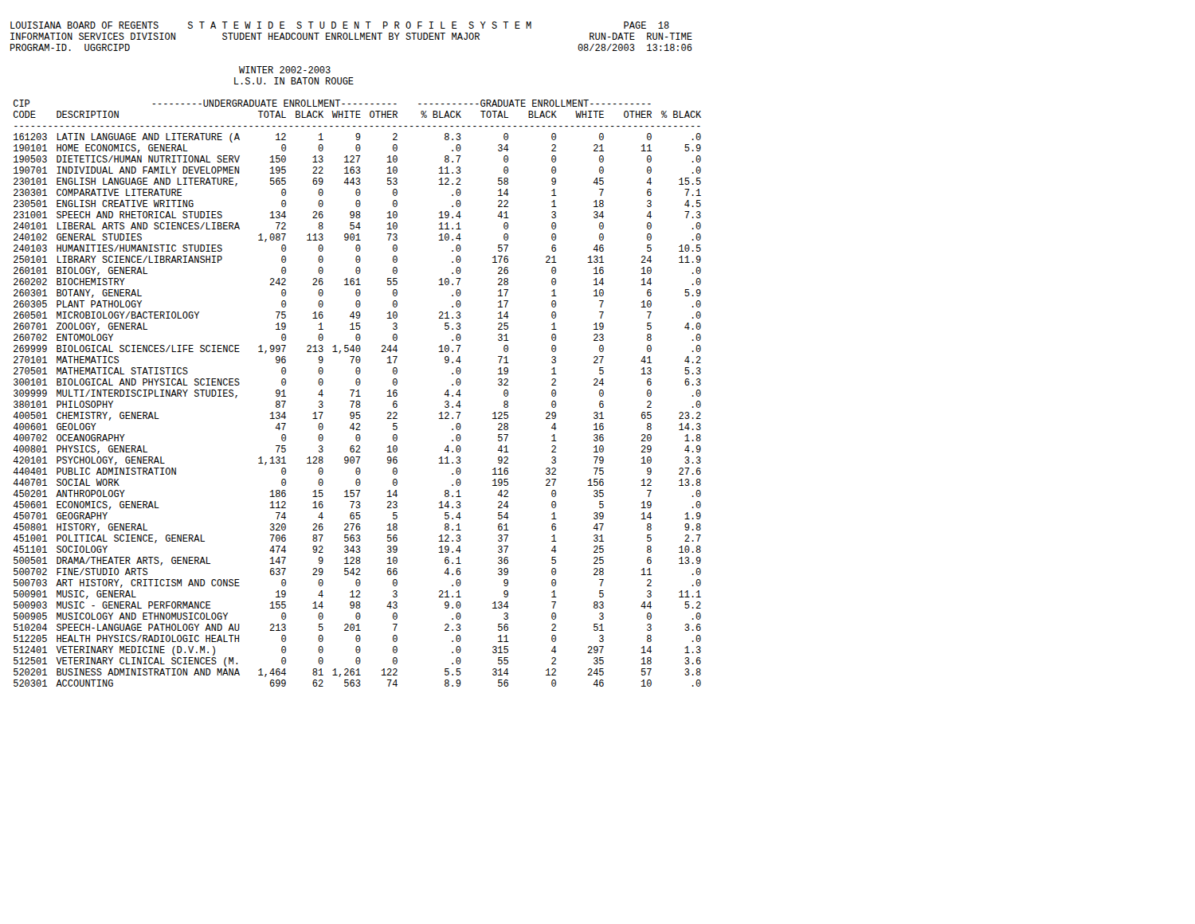LOUISIANA BOARD OF REGENTS S T A T E W I D E S T U D E N T P R O F I L E S Y S T E M PAGE 18 INFORMATION SERVICES DIVISION STUDENT HEADCOUNT ENROLLMENT BY STUDENT MAJOR RUN-DATE RUN-TIME PROGRAM-ID. UGGRCIPD 08/28/2003 13:18:06 WINTER 2002-2003 L.S.U. IN BATON ROUGE
| CIP | ---------UNDERGRADUATE ENROLLMENT---------- | -----------GRADUATE ENROLLMENT----------- |
| --- | --- | --- |
| CODE | DESCRIPTION | TOTAL | BLACK | WHITE | OTHER | % BLACK | TOTAL | BLACK | WHITE | OTHER | % BLACK |
| ------------------------------------------------------------------------------------------------------------------------ |
| 161203 | LATIN LANGUAGE AND LITERATURE (A | 12 | 1 | 9 | 2 | 8.3 | 0 | 0 | 0 | 0 | .0 |
| 190101 | HOME ECONOMICS, GENERAL | 0 | 0 | 0 | 0 | .0 | 34 | 2 | 21 | 11 | 5.9 |
| 190503 | DIETETICS/HUMAN NUTRITIONAL SERV | 150 | 13 | 127 | 10 | 8.7 | 0 | 0 | 0 | 0 | .0 |
| 190701 | INDIVIDUAL AND FAMILY DEVELOPMEN | 195 | 22 | 163 | 10 | 11.3 | 0 | 0 | 0 | 0 | .0 |
| 230101 | ENGLISH LANGUAGE AND LITERATURE, | 565 | 69 | 443 | 53 | 12.2 | 58 | 9 | 45 | 4 | 15.5 |
| 230301 | COMPARATIVE LITERATURE | 0 | 0 | 0 | 0 | .0 | 14 | 1 | 7 | 6 | 7.1 |
| 230501 | ENGLISH CREATIVE WRITING | 0 | 0 | 0 | 0 | .0 | 22 | 1 | 18 | 3 | 4.5 |
| 231001 | SPEECH AND RHETORICAL STUDIES | 134 | 26 | 98 | 10 | 19.4 | 41 | 3 | 34 | 4 | 7.3 |
| 240101 | LIBERAL ARTS AND SCIENCES/LIBERA | 72 | 8 | 54 | 10 | 11.1 | 0 | 0 | 0 | 0 | .0 |
| 240102 | GENERAL STUDIES | 1,087 | 113 | 901 | 73 | 10.4 | 0 | 0 | 0 | 0 | .0 |
| 240103 | HUMANITIES/HUMANISTIC STUDIES | 0 | 0 | 0 | 0 | .0 | 57 | 6 | 46 | 5 | 10.5 |
| 250101 | LIBRARY SCIENCE/LIBRARIANSHIP | 0 | 0 | 0 | 0 | .0 | 176 | 21 | 131 | 24 | 11.9 |
| 260101 | BIOLOGY, GENERAL | 0 | 0 | 0 | 0 | .0 | 26 | 0 | 16 | 10 | .0 |
| 260202 | BIOCHEMISTRY | 242 | 26 | 161 | 55 | 10.7 | 28 | 0 | 14 | 14 | .0 |
| 260301 | BOTANY, GENERAL | 0 | 0 | 0 | 0 | .0 | 17 | 1 | 10 | 6 | 5.9 |
| 260305 | PLANT PATHOLOGY | 0 | 0 | 0 | 0 | .0 | 17 | 0 | 7 | 10 | .0 |
| 260501 | MICROBIOLOGY/BACTERIOLOGY | 75 | 16 | 49 | 10 | 21.3 | 14 | 0 | 7 | 7 | .0 |
| 260701 | ZOOLOGY, GENERAL | 19 | 1 | 15 | 3 | 5.3 | 25 | 1 | 19 | 5 | 4.0 |
| 260702 | ENTOMOLOGY | 0 | 0 | 0 | 0 | .0 | 31 | 0 | 23 | 8 | .0 |
| 269999 | BIOLOGICAL SCIENCES/LIFE SCIENCE | 1,997 | 213 | 1,540 | 244 | 10.7 | 0 | 0 | 0 | 0 | .0 |
| 270101 | MATHEMATICS | 96 | 9 | 70 | 17 | 9.4 | 71 | 3 | 27 | 41 | 4.2 |
| 270501 | MATHEMATICAL STATISTICS | 0 | 0 | 0 | 0 | .0 | 19 | 1 | 5 | 13 | 5.3 |
| 300101 | BIOLOGICAL AND PHYSICAL SCIENCES | 0 | 0 | 0 | 0 | .0 | 32 | 2 | 24 | 6 | 6.3 |
| 309999 | MULTI/INTERDISCIPLINARY STUDIES, | 91 | 4 | 71 | 16 | 4.4 | 0 | 0 | 0 | 0 | .0 |
| 380101 | PHILOSOPHY | 87 | 3 | 78 | 6 | 3.4 | 8 | 0 | 6 | 2 | .0 |
| 400501 | CHEMISTRY, GENERAL | 134 | 17 | 95 | 22 | 12.7 | 125 | 29 | 31 | 65 | 23.2 |
| 400601 | GEOLOGY | 47 | 0 | 42 | 5 | .0 | 28 | 4 | 16 | 8 | 14.3 |
| 400702 | OCEANOGRAPHY | 0 | 0 | 0 | 0 | .0 | 57 | 1 | 36 | 20 | 1.8 |
| 400801 | PHYSICS, GENERAL | 75 | 3 | 62 | 10 | 4.0 | 41 | 2 | 10 | 29 | 4.9 |
| 420101 | PSYCHOLOGY, GENERAL | 1,131 | 128 | 907 | 96 | 11.3 | 92 | 3 | 79 | 10 | 3.3 |
| 440401 | PUBLIC ADMINISTRATION | 0 | 0 | 0 | 0 | .0 | 116 | 32 | 75 | 9 | 27.6 |
| 440701 | SOCIAL WORK | 0 | 0 | 0 | 0 | .0 | 195 | 27 | 156 | 12 | 13.8 |
| 450201 | ANTHROPOLOGY | 186 | 15 | 157 | 14 | 8.1 | 42 | 0 | 35 | 7 | .0 |
| 450601 | ECONOMICS, GENERAL | 112 | 16 | 73 | 23 | 14.3 | 24 | 0 | 5 | 19 | .0 |
| 450701 | GEOGRAPHY | 74 | 4 | 65 | 5 | 5.4 | 54 | 1 | 39 | 14 | 1.9 |
| 450801 | HISTORY, GENERAL | 320 | 26 | 276 | 18 | 8.1 | 61 | 6 | 47 | 8 | 9.8 |
| 451001 | POLITICAL SCIENCE, GENERAL | 706 | 87 | 563 | 56 | 12.3 | 37 | 1 | 31 | 5 | 2.7 |
| 451101 | SOCIOLOGY | 474 | 92 | 343 | 39 | 19.4 | 37 | 4 | 25 | 8 | 10.8 |
| 500501 | DRAMA/THEATER ARTS, GENERAL | 147 | 9 | 128 | 10 | 6.1 | 36 | 5 | 25 | 6 | 13.9 |
| 500702 | FINE/STUDIO ARTS | 637 | 29 | 542 | 66 | 4.6 | 39 | 0 | 28 | 11 | .0 |
| 500703 | ART HISTORY, CRITICISM AND CONSE | 0 | 0 | 0 | 0 | .0 | 9 | 0 | 7 | 2 | .0 |
| 500901 | MUSIC, GENERAL | 19 | 4 | 12 | 3 | 21.1 | 9 | 1 | 5 | 3 | 11.1 |
| 500903 | MUSIC - GENERAL PERFORMANCE | 155 | 14 | 98 | 43 | 9.0 | 134 | 7 | 83 | 44 | 5.2 |
| 500905 | MUSICOLOGY AND ETHNOMUSICOLOGY | 0 | 0 | 0 | 0 | .0 | 3 | 0 | 3 | 0 | .0 |
| 510204 | SPEECH-LANGUAGE PATHOLOGY AND AU | 213 | 5 | 201 | 7 | 2.3 | 56 | 2 | 51 | 3 | 3.6 |
| 512205 | HEALTH PHYSICS/RADIOLOGIC HEALTH | 0 | 0 | 0 | 0 | .0 | 11 | 0 | 3 | 8 | .0 |
| 512401 | VETERINARY MEDICINE (D.V.M.) | 0 | 0 | 0 | 0 | .0 | 315 | 4 | 297 | 14 | 1.3 |
| 512501 | VETERINARY CLINICAL SCIENCES (M. | 0 | 0 | 0 | 0 | .0 | 55 | 2 | 35 | 18 | 3.6 |
| 520201 | BUSINESS ADMINISTRATION AND MANA | 1,464 | 81 | 1,261 | 122 | 5.5 | 314 | 12 | 245 | 57 | 3.8 |
| 520301 | ACCOUNTING | 699 | 62 | 563 | 74 | 8.9 | 56 | 0 | 46 | 10 | .0 |